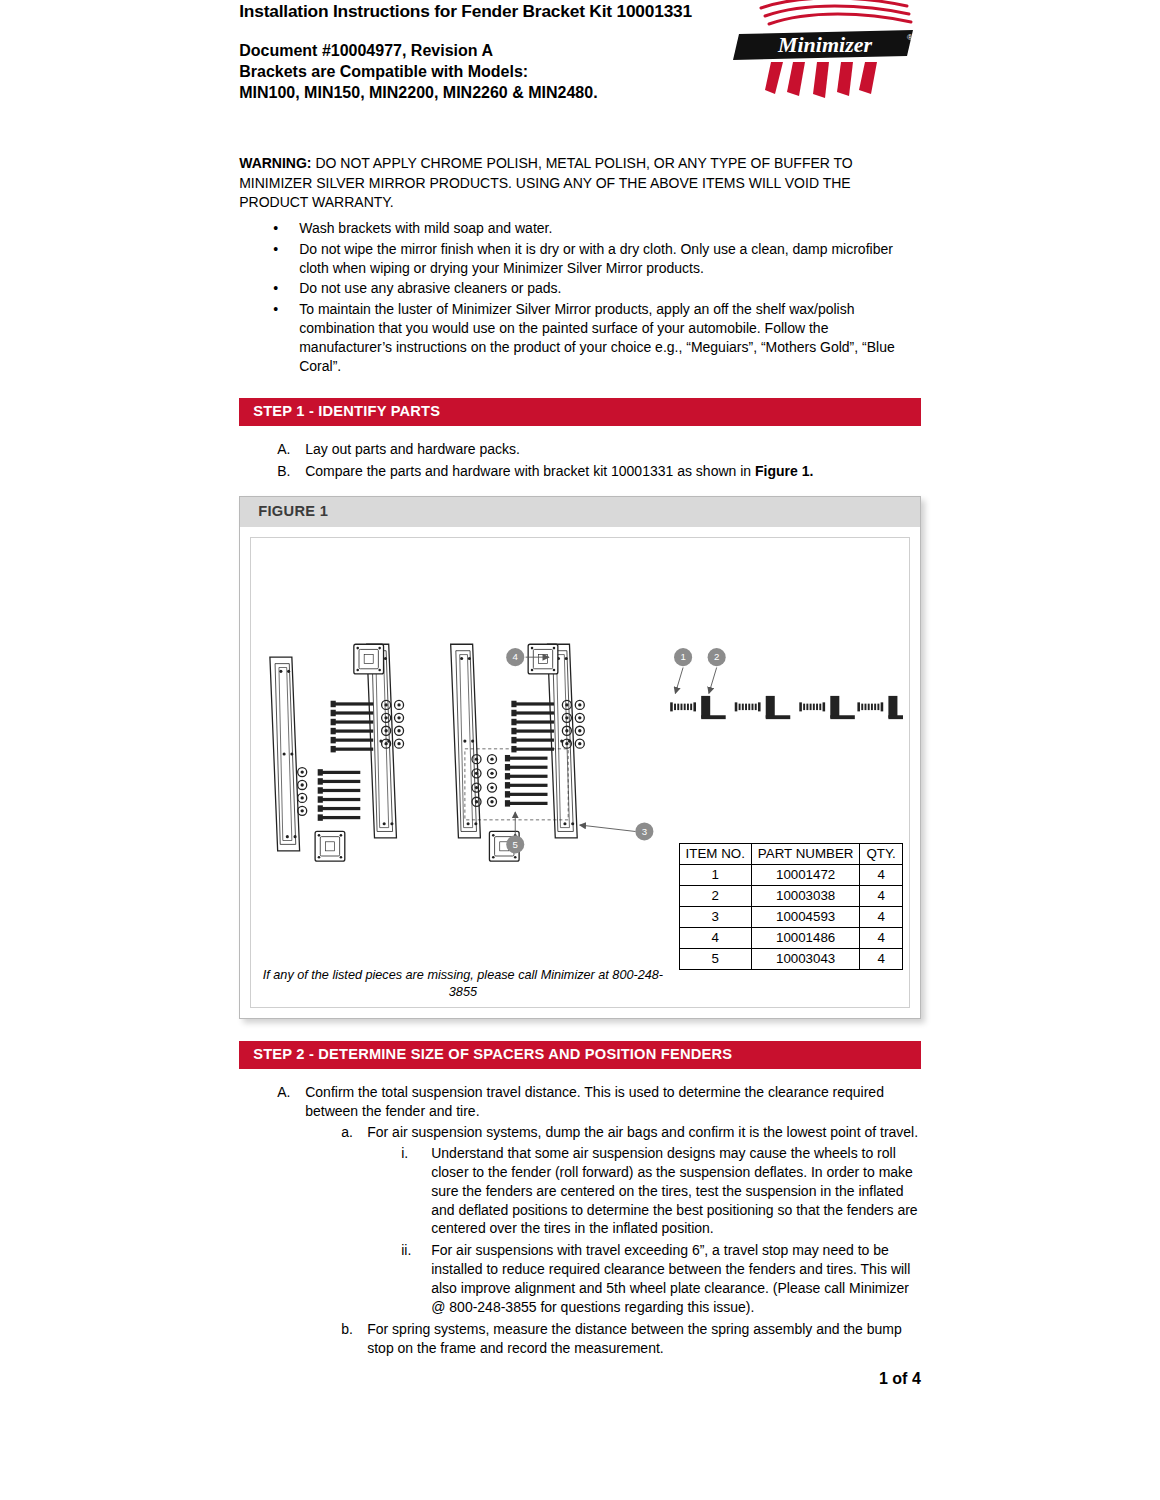Installation Instructions for Fender Bracket Kit 10001331
Document #10004977, Revision A
Brackets are Compatible with Models:
MIN100, MIN150, MIN2200, MIN2260 & MIN2480.
Minimizer ®
WARNING: DO NOT APPLY CHROME POLISH, METAL POLISH, OR ANY TYPE OF BUFFER TO MINIMIZER SILVER MIRROR PRODUCTS. USING ANY OF THE ABOVE ITEMS WILL VOID THE PRODUCT WARRANTY.
Wash brackets with mild soap and water.
Do not wipe the mirror finish when it is dry or with a dry cloth. Only use a clean, damp microfiber cloth when wiping or drying your Minimizer Silver Mirror products.
Do not use any abrasive cleaners or pads.
To maintain the luster of Minimizer Silver Mirror products, apply an off the shelf wax/polish combination that you would use on the painted surface of your automobile. Follow the manufacturer’s instructions on the product of your choice e.g., “Meguiars”, “Mothers Gold”, “Blue Coral”.
STEP 1 - IDENTIFY PARTS
Lay out parts and hardware packs.
Compare the parts and hardware with bracket kit 10001331 as shown in Figure 1.
FIGURE 1
4 1 2 3 5
If any of the listed pieces are missing, please call Minimizer at 800-248-3855
| ITEM NO. | PART NUMBER | QTY. |
| --- | --- | --- |
| 1 | 10001472 | 4 |
| 2 | 10003038 | 4 |
| 3 | 10004593 | 4 |
| 4 | 10001486 | 4 |
| 5 | 10003043 | 4 |
STEP 2 - DETERMINE SIZE OF SPACERS AND POSITION FENDERS
Confirm the total suspension travel distance. This is used to determine the clearance required between the fender and tire.
For air suspension systems, dump the air bags and confirm it is the lowest point of travel.
Understand that some air suspension designs may cause the wheels to roll closer to the fender (roll forward) as the suspension deflates. In order to make sure the fenders are centered on the tires, test the suspension in the inflated and deflated positions to determine the best positioning so that the fenders are centered over the tires in the inflated position.
For air suspensions with travel exceeding 6”, a travel stop may need to be installed to reduce required clearance between the fenders and tires. This will also improve alignment and 5th wheel plate clearance. (Please call Minimizer @ 800-248-3855 for questions regarding this issue).
For spring systems, measure the distance between the spring assembly and the bump stop on the frame and record the measurement.
1 of 4